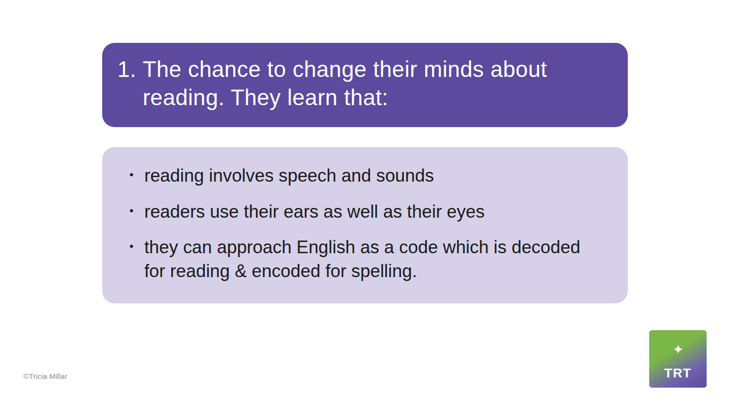The chance to change their minds about reading. They learn that:
reading involves speech and sounds
readers use their ears as well as their eyes
they can approach English as a code which is decoded for reading & encoded for spelling.
©Tricia Millar
✦ TRT